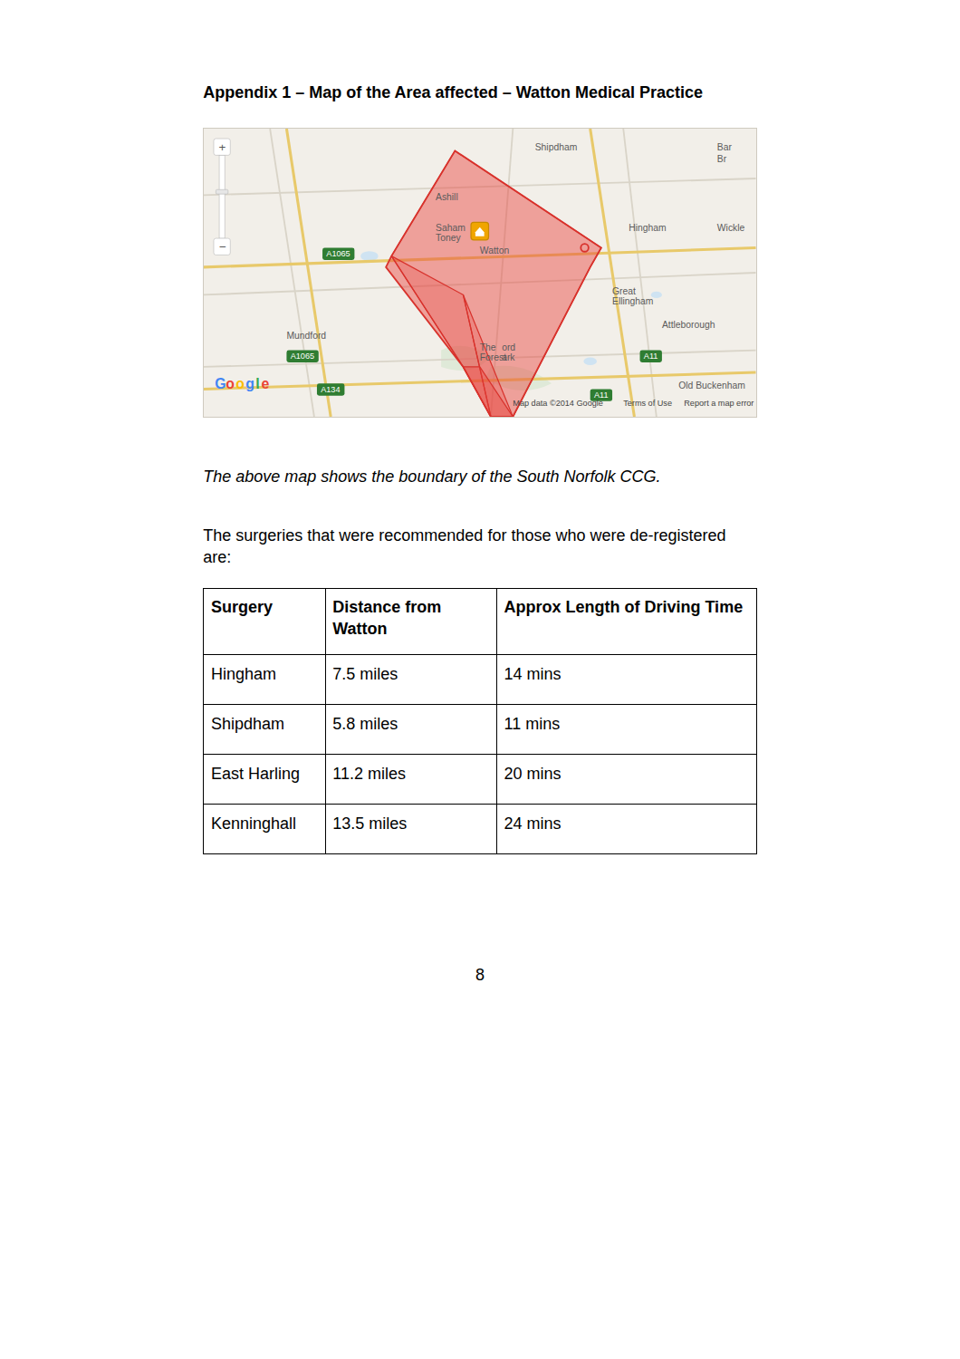Appendix 1 – Map of the Area affected – Watton Medical Practice
Shipdham Bar Br Ashill Saham Toney Watton Hingham Wickle Great Ellingham Attleborough Mundford The Forest ord ark Old Buckenham A1065 A1065 A134 A11 A11 + − G o o g l e Map data ©2014 Google Terms of Use Report a map error
The above map shows the boundary of the South Norfolk CCG.
The surgeries that were recommended for those who were de-registered are:
| Surgery | Distance from Watton | Approx Length of Driving Time |
| --- | --- | --- |
| Hingham | 7.5 miles | 14 mins |
| Shipdham | 5.8 miles | 11 mins |
| East Harling | 11.2 miles | 20 mins |
| Kenninghall | 13.5 miles | 24 mins |
8